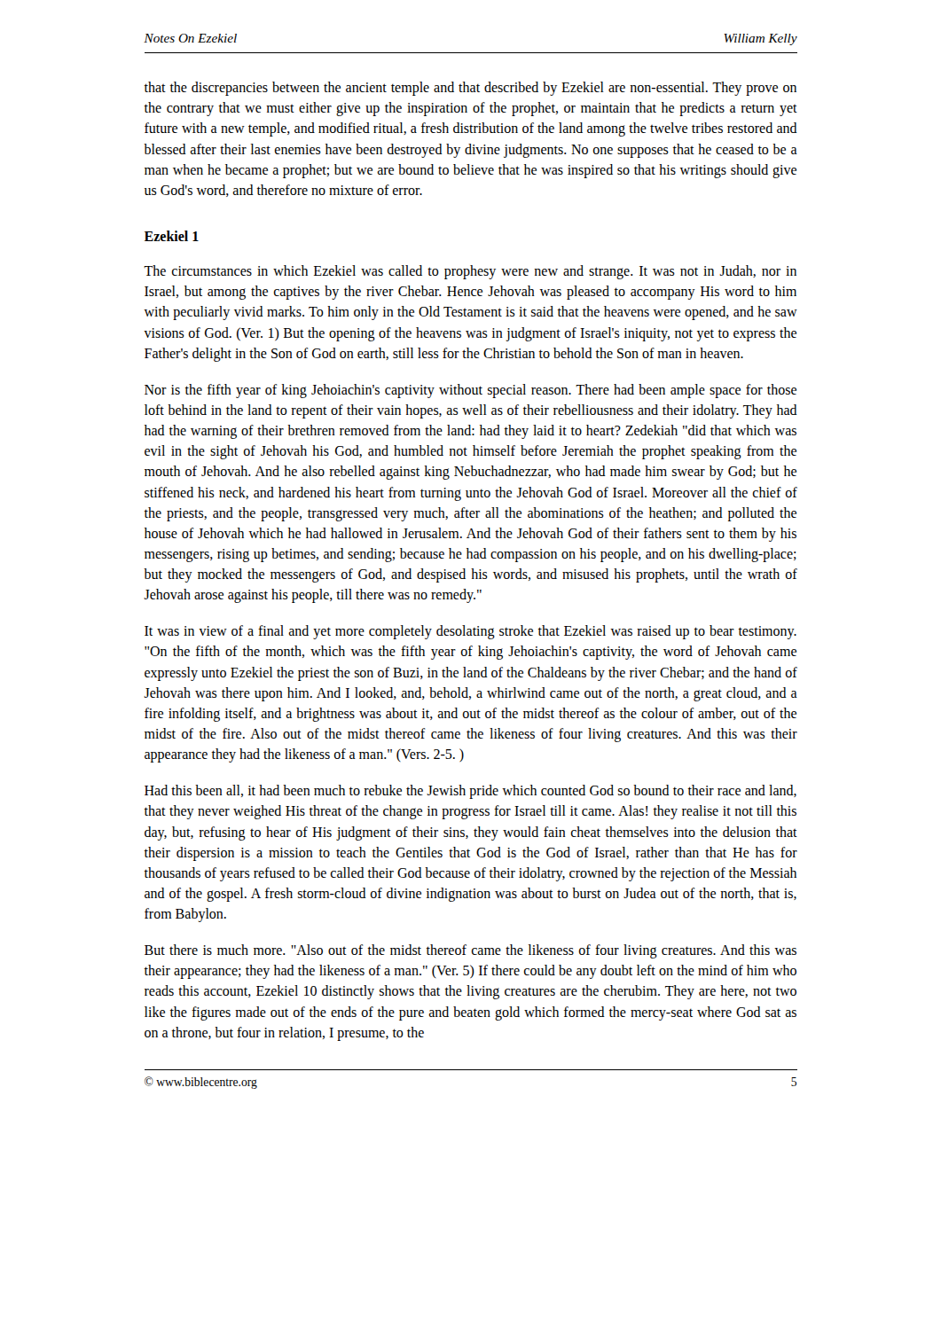Notes On Ezekiel William Kelly
that the discrepancies between the ancient temple and that described by Ezekiel are non-essential. They prove on the contrary that we must either give up the inspiration of the prophet, or maintain that he predicts a return yet future with a new temple, and modified ritual, a fresh distribution of the land among the twelve tribes restored and blessed after their last enemies have been destroyed by divine judgments. No one supposes that he ceased to be a man when he became a prophet; but we are bound to believe that he was inspired so that his writings should give us God's word, and therefore no mixture of error.
Ezekiel 1
The circumstances in which Ezekiel was called to prophesy were new and strange. It was not in Judah, nor in Israel, but among the captives by the river Chebar. Hence Jehovah was pleased to accompany His word to him with peculiarly vivid marks. To him only in the Old Testament is it said that the heavens were opened, and he saw visions of God. (Ver. 1) But the opening of the heavens was in judgment of Israel's iniquity, not yet to express the Father's delight in the Son of God on earth, still less for the Christian to behold the Son of man in heaven.
Nor is the fifth year of king Jehoiachin's captivity without special reason. There had been ample space for those loft behind in the land to repent of their vain hopes, as well as of their rebelliousness and their idolatry. They had had the warning of their brethren removed from the land: had they laid it to heart? Zedekiah "did that which was evil in the sight of Jehovah his God, and humbled not himself before Jeremiah the prophet speaking from the mouth of Jehovah. And he also rebelled against king Nebuchadnezzar, who had made him swear by God; but he stiffened his neck, and hardened his heart from turning unto the Jehovah God of Israel. Moreover all the chief of the priests, and the people, transgressed very much, after all the abominations of the heathen; and polluted the house of Jehovah which he had hallowed in Jerusalem. And the Jehovah God of their fathers sent to them by his messengers, rising up betimes, and sending; because he had compassion on his people, and on his dwelling-place; but they mocked the messengers of God, and despised his words, and misused his prophets, until the wrath of Jehovah arose against his people, till there was no remedy."
It was in view of a final and yet more completely desolating stroke that Ezekiel was raised up to bear testimony. "On the fifth of the month, which was the fifth year of king Jehoiachin's captivity, the word of Jehovah came expressly unto Ezekiel the priest the son of Buzi, in the land of the Chaldeans by the river Chebar; and the hand of Jehovah was there upon him. And I looked, and, behold, a whirlwind came out of the north, a great cloud, and a fire infolding itself, and a brightness was about it, and out of the midst thereof as the colour of amber, out of the midst of the fire. Also out of the midst thereof came the likeness of four living creatures. And this was their appearance they had the likeness of a man." (Vers. 2-5. )
Had this been all, it had been much to rebuke the Jewish pride which counted God so bound to their race and land, that they never weighed His threat of the change in progress for Israel till it came. Alas! they realise it not till this day, but, refusing to hear of His judgment of their sins, they would fain cheat themselves into the delusion that their dispersion is a mission to teach the Gentiles that God is the God of Israel, rather than that He has for thousands of years refused to be called their God because of their idolatry, crowned by the rejection of the Messiah and of the gospel. A fresh storm-cloud of divine indignation was about to burst on Judea out of the north, that is, from Babylon.
But there is much more. "Also out of the midst thereof came the likeness of four living creatures. And this was their appearance; they had the likeness of a man." (Ver. 5) If there could be any doubt left on the mind of him who reads this account, Ezekiel 10 distinctly shows that the living creatures are the cherubim. They are here, not two like the figures made out of the ends of the pure and beaten gold which formed the mercy-seat where God sat as on a throne, but four in relation, I presume, to the
© www.biblecentre.org 5